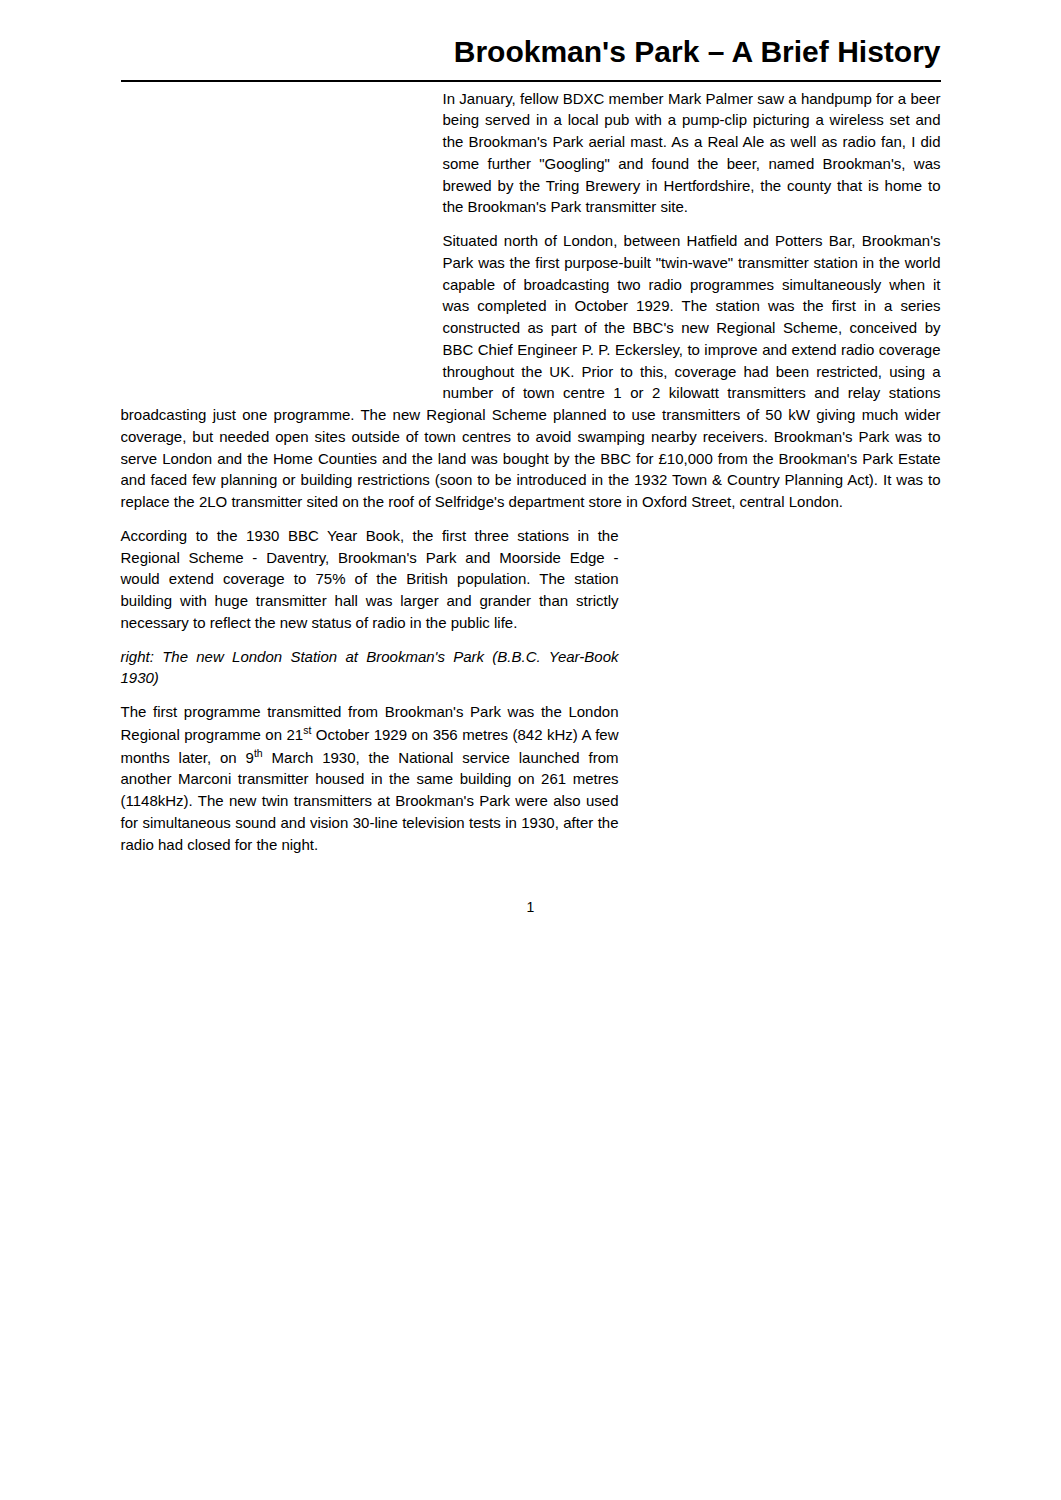Brookman's Park – A Brief History
In January, fellow BDXC member Mark Palmer saw a handpump for a beer being served in a local pub with a pump-clip picturing a wireless set and the Brookman's Park aerial mast. As a Real Ale as well as radio fan, I did some further "Googling" and found the beer, named Brookman's, was brewed by the Tring Brewery in Hertfordshire, the county that is home to the Brookman's Park transmitter site.
Situated north of London, between Hatfield and Potters Bar, Brookman's Park was the first purpose-built "twin-wave" transmitter station in the world capable of broadcasting two radio programmes simultaneously when it was completed in October 1929. The station was the first in a series constructed as part of the BBC's new Regional Scheme, conceived by BBC Chief Engineer P. P. Eckersley, to improve and extend radio coverage throughout the UK. Prior to this, coverage had been restricted, using a number of town centre 1 or 2 kilowatt transmitters and relay stations broadcasting just one programme. The new Regional Scheme planned to use transmitters of 50 kW giving much wider coverage, but needed open sites outside of town centres to avoid swamping nearby receivers. Brookman's Park was to serve London and the Home Counties and the land was bought by the BBC for £10,000 from the Brookman's Park Estate and faced few planning or building restrictions (soon to be introduced in the 1932 Town & Country Planning Act). It was to replace the 2LO transmitter sited on the roof of Selfridge's department store in Oxford Street, central London.
According to the 1930 BBC Year Book, the first three stations in the Regional Scheme - Daventry, Brookman's Park and Moorside Edge - would extend coverage to 75% of the British population. The station building with huge transmitter hall was larger and grander than strictly necessary to reflect the new status of radio in the public life.
right: The new London Station at Brookman's Park (B.B.C. Year-Book 1930)
The first programme transmitted from Brookman's Park was the London Regional programme on 21st October 1929 on 356 metres (842 kHz) A few months later, on 9th March 1930, the National service launched from another Marconi transmitter housed in the same building on 261 metres (1148kHz). The new twin transmitters at Brookman's Park were also used for simultaneous sound and vision 30-line television tests in 1930, after the radio had closed for the night.
1